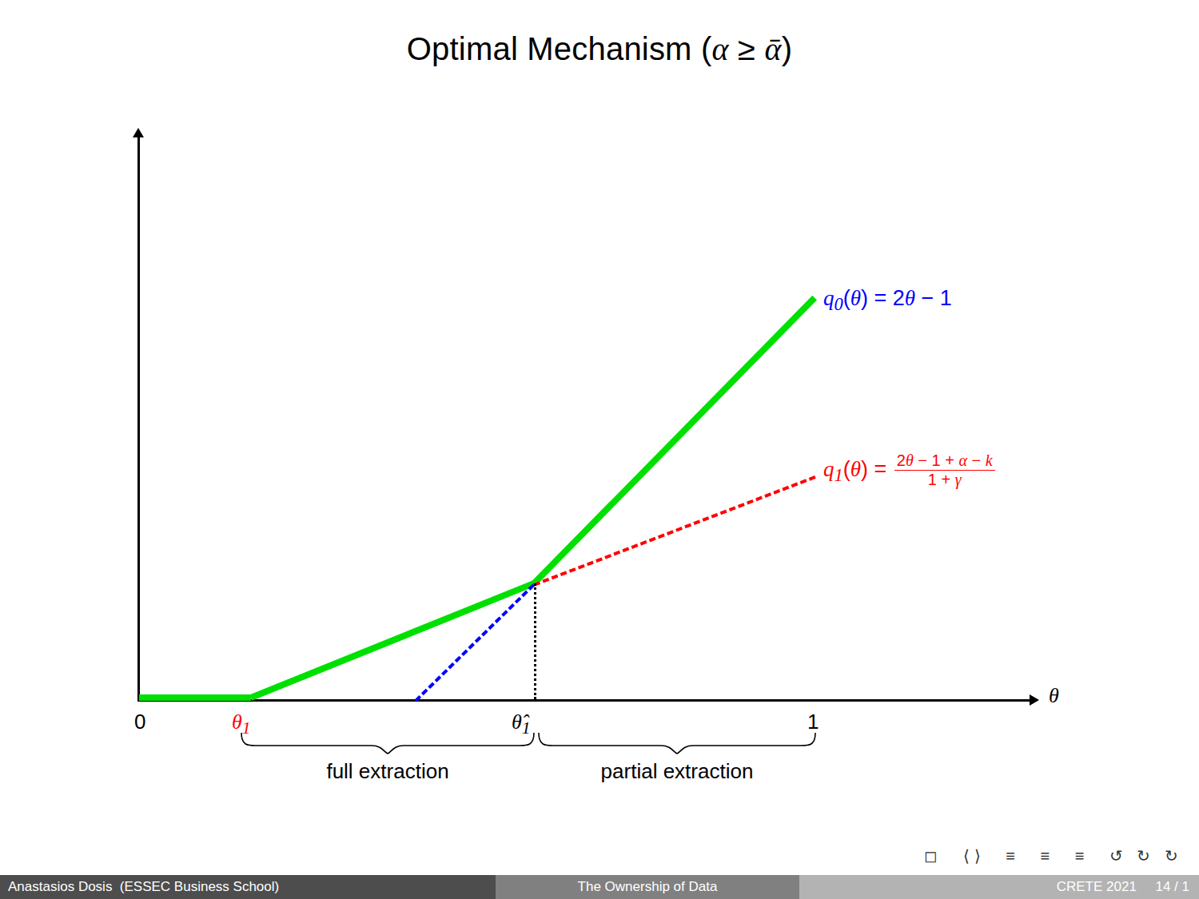Optimal Mechanism (α ≥ ᾱ)
θ
q0(θ) = 2θ − 1
q1(θ) = 2θ − 1 + α − k 1 + γ
0
θ1
θ̂1
1
full extraction
partial extraction
◻ ⟨⟩ ≡ ≡ ≡ ↺ ↻ ↻
Anastasios Dosis (ESSEC Business School)
The Ownership of Data
CRETE 2021 14 / 1